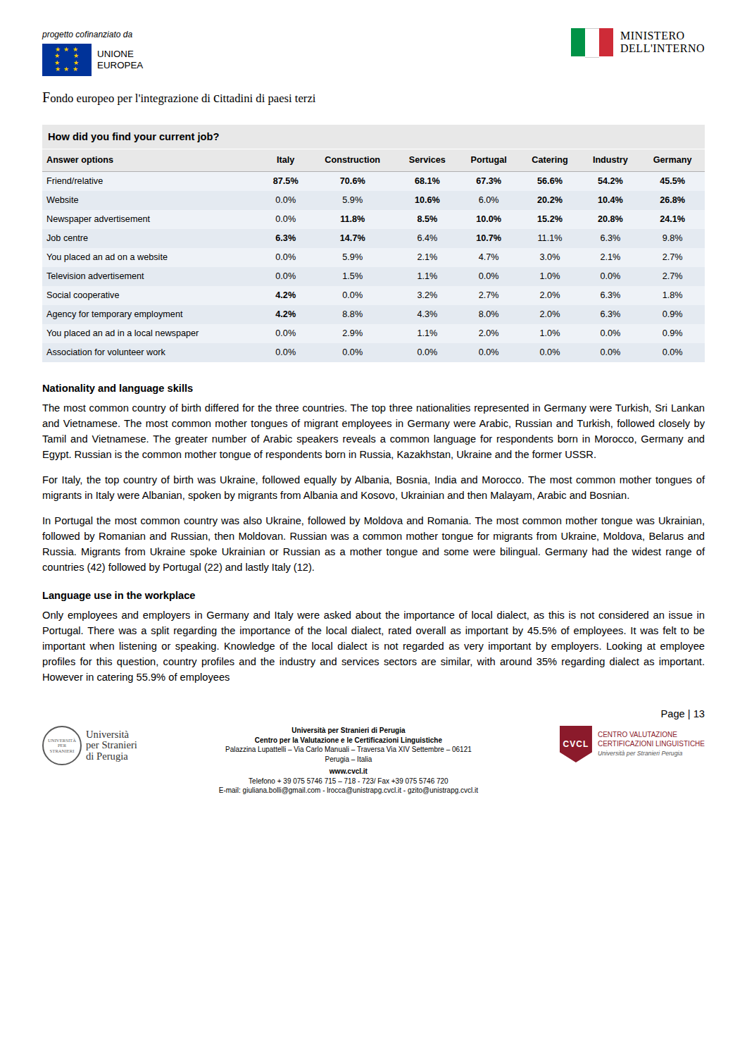progetto cofinanziato da
★ ★ ★
★ ★
★ ★
★ ★ ★
UNIONE
EUROPEA
MINISTERO
DELL'INTERNO
Fondo europeo per l'integrazione di cittadini di paesi terzi
How did you find your current job?
| Answer options | Italy | Construction | Services | Portugal | Catering | Industry | Germany |
| --- | --- | --- | --- | --- | --- | --- | --- |
| Friend/relative | 87.5% | 70.6% | 68.1% | 67.3% | 56.6% | 54.2% | 45.5% |
| Website | 0.0% | 5.9% | 10.6% | 6.0% | 20.2% | 10.4% | 26.8% |
| Newspaper advertisement | 0.0% | 11.8% | 8.5% | 10.0% | 15.2% | 20.8% | 24.1% |
| Job centre | 6.3% | 14.7% | 6.4% | 10.7% | 11.1% | 6.3% | 9.8% |
| You placed an ad on a website | 0.0% | 5.9% | 2.1% | 4.7% | 3.0% | 2.1% | 2.7% |
| Television advertisement | 0.0% | 1.5% | 1.1% | 0.0% | 1.0% | 0.0% | 2.7% |
| Social cooperative | 4.2% | 0.0% | 3.2% | 2.7% | 2.0% | 6.3% | 1.8% |
| Agency for temporary employment | 4.2% | 8.8% | 4.3% | 8.0% | 2.0% | 6.3% | 0.9% |
| You placed an ad in a local newspaper | 0.0% | 2.9% | 1.1% | 2.0% | 1.0% | 0.0% | 0.9% |
| Association for volunteer work | 0.0% | 0.0% | 0.0% | 0.0% | 0.0% | 0.0% | 0.0% |
Nationality and language skills
The most common country of birth differed for the three countries. The top three nationalities represented in Germany were Turkish, Sri Lankan and Vietnamese. The most common mother tongues of migrant employees in Germany were Arabic, Russian and Turkish, followed closely by Tamil and Vietnamese. The greater number of Arabic speakers reveals a common language for respondents born in Morocco, Germany and Egypt. Russian is the common mother tongue of respondents born in Russia, Kazakhstan, Ukraine and the former USSR.
For Italy, the top country of birth was Ukraine, followed equally by Albania, Bosnia, India and Morocco. The most common mother tongues of migrants in Italy were Albanian, spoken by migrants from Albania and Kosovo, Ukrainian and then Malayam, Arabic and Bosnian.
In Portugal the most common country was also Ukraine, followed by Moldova and Romania. The most common mother tongue was Ukrainian, followed by Romanian and Russian, then Moldovan. Russian was a common mother tongue for migrants from Ukraine, Moldova, Belarus and Russia. Migrants from Ukraine spoke Ukrainian or Russian as a mother tongue and some were bilingual. Germany had the widest range of countries (42) followed by Portugal (22) and lastly Italy (12).
Language use in the workplace
Only employees and employers in Germany and Italy were asked about the importance of local dialect, as this is not considered an issue in Portugal. There was a split regarding the importance of the local dialect, rated overall as important by 45.5% of employees. It was felt to be important when listening or speaking. Knowledge of the local dialect is not regarded as very important by employers. Looking at employee profiles for this question, country profiles and the industry and services sectors are similar, with around 35% regarding dialect as important. However in catering 55.9% of employees
Page | 13
UNIVERSITÀ
PER
STRANIERI
Università
per Stranieri
di Perugia
Università per Stranieri di Perugia
Centro per la Valutazione e le Certificazioni Linguistiche
Palazzina Lupattelli – Via Carlo Manuali – Traversa Via XIV Settembre – 06121
Perugia – Italia
www.cvcl.it
Telefono + 39 075 5746 715 – 718 - 723/ Fax +39 075 5746 720
E-mail: giuliana.bolli@gmail.com - lrocca@unistrapg.cvcl.it - gzito@unistrapg.cvcl.it
CVCL
CENTRO VALUTAZIONE
CERTIFICAZIONI LINGUISTICHE
Università per Stranieri Perugia